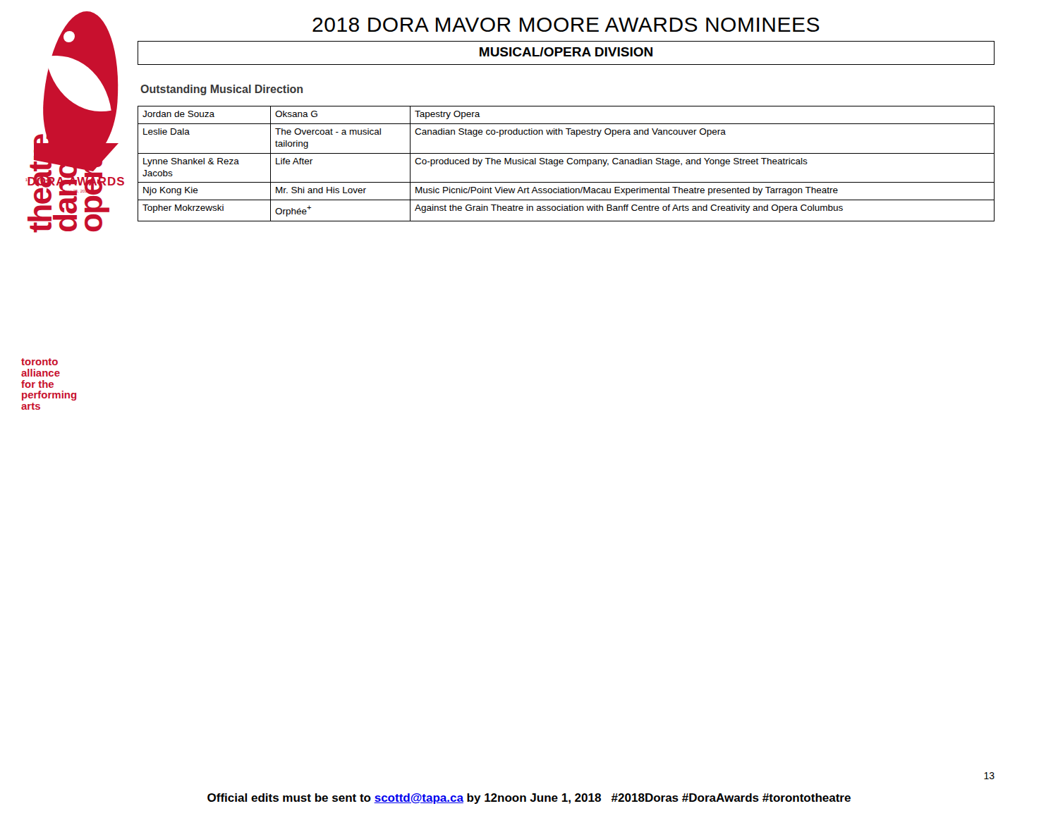18th Annual DORA AWARDS June 25, 2018
theatre dance opera
toronto
alliance
for the
performing
arts
2018 DORA MAVOR MOORE AWARDS NOMINEES
MUSICAL/OPERA DIVISION
Outstanding Musical Direction
| Jordan de Souza | Oksana G | Tapestry Opera |
| Leslie Dala | The Overcoat - a musical tailoring | Canadian Stage co-production with Tapestry Opera and Vancouver Opera |
| Lynne Shankel & Reza Jacobs | Life After | Co-produced by The Musical Stage Company, Canadian Stage, and Yonge Street Theatricals |
| Njo Kong Kie | Mr. Shi and His Lover | Music Picnic/Point View Art Association/Macau Experimental Theatre presented by Tarragon Theatre |
| Topher Mokrzewski | Orphée + | Against the Grain Theatre in association with Banff Centre of Arts and Creativity and Opera Columbus |
13
Official edits must be sent to scottd@tapa.ca by 12noon June 1, 2018 #2018Doras #DoraAwards #torontotheatre